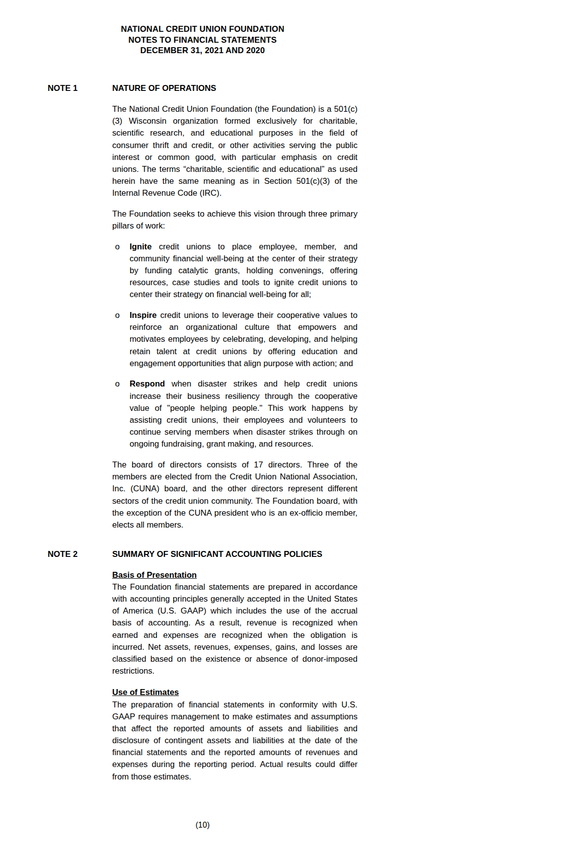NATIONAL CREDIT UNION FOUNDATION
NOTES TO FINANCIAL STATEMENTS
DECEMBER 31, 2021 AND 2020
NOTE 1
NATURE OF OPERATIONS
The National Credit Union Foundation (the Foundation) is a 501(c)(3) Wisconsin organization formed exclusively for charitable, scientific research, and educational purposes in the field of consumer thrift and credit, or other activities serving the public interest or common good, with particular emphasis on credit unions. The terms “charitable, scientific and educational” as used herein have the same meaning as in Section 501(c)(3) of the Internal Revenue Code (IRC).
The Foundation seeks to achieve this vision through three primary pillars of work:
Ignite credit unions to place employee, member, and community financial well-being at the center of their strategy by funding catalytic grants, holding convenings, offering resources, case studies and tools to ignite credit unions to center their strategy on financial well-being for all;
Inspire credit unions to leverage their cooperative values to reinforce an organizational culture that empowers and motivates employees by celebrating, developing, and helping retain talent at credit unions by offering education and engagement opportunities that align purpose with action; and
Respond when disaster strikes and help credit unions increase their business resiliency through the cooperative value of "people helping people." This work happens by assisting credit unions, their employees and volunteers to continue serving members when disaster strikes through on ongoing fundraising, grant making, and resources.
The board of directors consists of 17 directors. Three of the members are elected from the Credit Union National Association, Inc. (CUNA) board, and the other directors represent different sectors of the credit union community. The Foundation board, with the exception of the CUNA president who is an ex-officio member, elects all members.
NOTE 2
SUMMARY OF SIGNIFICANT ACCOUNTING POLICIES
Basis of Presentation
The Foundation financial statements are prepared in accordance with accounting principles generally accepted in the United States of America (U.S. GAAP) which includes the use of the accrual basis of accounting. As a result, revenue is recognized when earned and expenses are recognized when the obligation is incurred. Net assets, revenues, expenses, gains, and losses are classified based on the existence or absence of donor-imposed restrictions.
Use of Estimates
The preparation of financial statements in conformity with U.S. GAAP requires management to make estimates and assumptions that affect the reported amounts of assets and liabilities and disclosure of contingent assets and liabilities at the date of the financial statements and the reported amounts of revenues and expenses during the reporting period. Actual results could differ from those estimates.
(10)